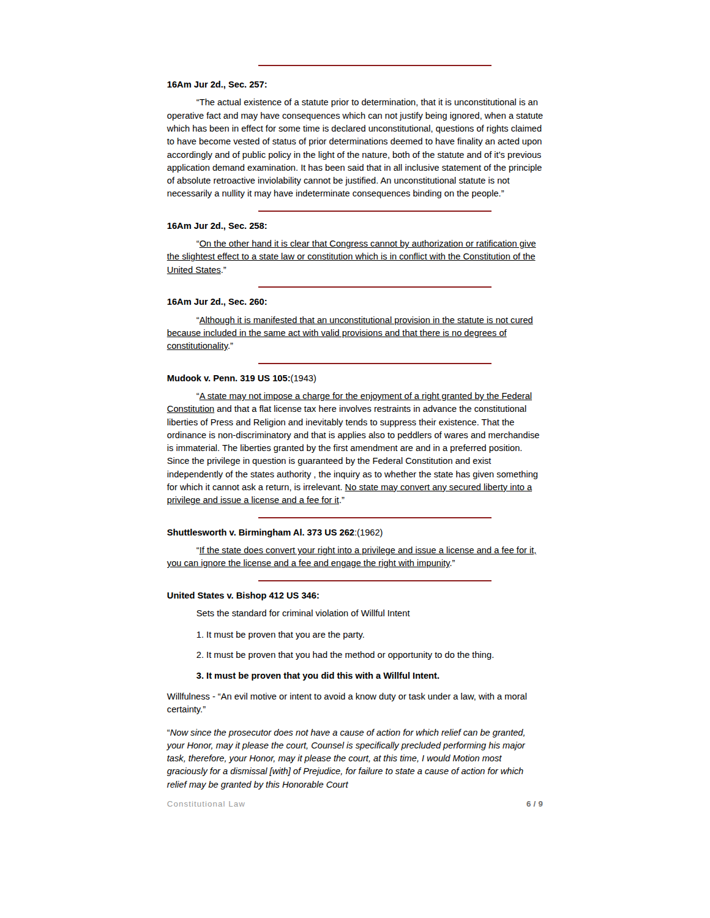16Am Jur 2d., Sec. 257:
“The actual existence of a statute prior to determination, that it is unconstitutional is an operative fact and may have consequences which can not justify being ignored, when a statute which has been in effect for some time is declared unconstitutional, questions of rights claimed to have become vested of status of prior determinations deemed to have finality an acted upon accordingly and of public policy in the light of the nature, both of the statute and of it’s previous application demand examination. It has been said that in all inclusive statement of the principle of absolute retroactive inviolability cannot be justified. An unconstitutional statute is not necessarily a nullity it may have indeterminate consequences binding on the people.”
16Am Jur 2d., Sec. 258:
“On the other hand it is clear that Congress cannot by authorization or ratification give the slightest effect to a state law or constitution which is in conflict with the Constitution of the United States.”
16Am Jur 2d., Sec. 260:
“Although it is manifested that an unconstitutional provision in the statute is not cured because included in the same act with valid provisions and that there is no degrees of constitutionality.”
Mudook v. Penn. 319 US 105:(1943)
“A state may not impose a charge for the enjoyment of a right granted by the Federal Constitution and that a flat license tax here involves restraints in advance the constitutional liberties of Press and Religion and inevitably tends to suppress their existence. That the ordinance is non-discriminatory and that is applies also to peddlers of wares and merchandise is immaterial. The liberties granted by the first amendment are and in a preferred position. Since the privilege in question is guaranteed by the Federal Constitution and exist independently of the states authority , the inquiry as to whether the state has given something for which it cannot ask a return, is irrelevant. No state may convert any secured liberty into a privilege and issue a license and a fee for it.”
Shuttlesworth v. Birmingham Al. 373 US 262:(1962)
“If the state does convert your right into a privilege and issue a license and a fee for it, you can ignore the license and a fee and engage the right with impunity.”
United States v. Bishop 412 US 346:
Sets the standard for criminal violation of Willful Intent
1. It must be proven that you are the party.
2. It must be proven that you had the method or opportunity to do the thing.
3. It must be proven that you did this with a Willful Intent.
Willfulness - “An evil motive or intent to avoid a know duty or task under a law, with a moral certainty.”
“Now since the prosecutor does not have a cause of action for which relief can be granted, your Honor, may it please the court, Counsel is specifically precluded performing his major task, therefore, your Honor, may it please the court, at this time, I would Motion most graciously for a dismissal [with] of Prejudice, for failure to state a cause of action for which relief may be granted by this Honorable Court
Constitutional Law 6 / 9